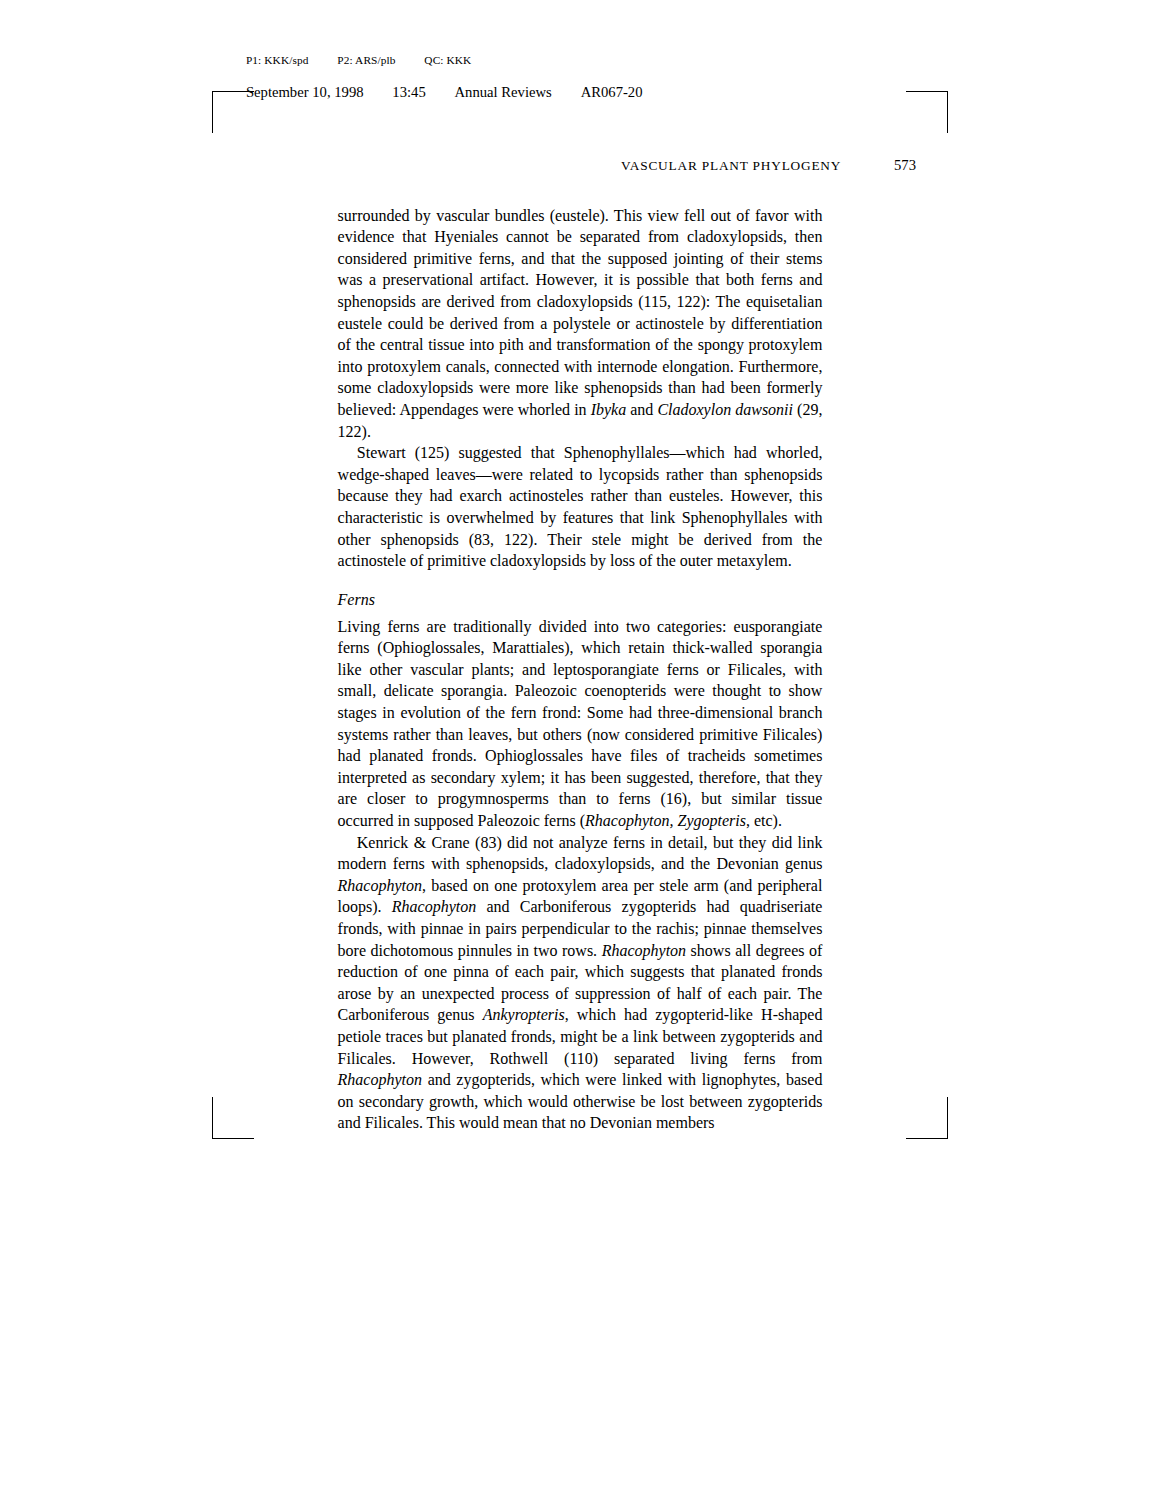P1: KKK/spd P2: ARS/plb QC: KKK
September 10, 1998 13:45 Annual Reviews AR067-20
VASCULAR PLANT PHYLOGENY573
surrounded by vascular bundles (eustele). This view fell out of favor with evidence that Hyeniales cannot be separated from cladoxylopsids, then considered primitive ferns, and that the supposed jointing of their stems was a preservational artifact. However, it is possible that both ferns and sphenopsids are derived from cladoxylopsids (115, 122): The equisetalian eustele could be derived from a polystele or actinostele by differentiation of the central tissue into pith and transformation of the spongy protoxylem into protoxylem canals, connected with internode elongation. Furthermore, some cladoxylopsids were more like sphenopsids than had been formerly believed: Appendages were whorled in Ibyka and Cladoxylon dawsonii (29, 122).
Stewart (125) suggested that Sphenophyllales—which had whorled, wedge-shaped leaves—were related to lycopsids rather than sphenopsids because they had exarch actinosteles rather than eusteles. However, this characteristic is overwhelmed by features that link Sphenophyllales with other sphenopsids (83, 122). Their stele might be derived from the actinostele of primitive cladoxylopsids by loss of the outer metaxylem.
Ferns
Living ferns are traditionally divided into two categories: eusporangiate ferns (Ophioglossales, Marattiales), which retain thick-walled sporangia like other vascular plants; and leptosporangiate ferns or Filicales, with small, delicate sporangia. Paleozoic coenopterids were thought to show stages in evolution of the fern frond: Some had three-dimensional branch systems rather than leaves, but others (now considered primitive Filicales) had planated fronds. Ophioglossales have files of tracheids sometimes interpreted as secondary xylem; it has been suggested, therefore, that they are closer to progymnosperms than to ferns (16), but similar tissue occurred in supposed Paleozoic ferns (Rhacophyton, Zygopteris, etc).
Kenrick & Crane (83) did not analyze ferns in detail, but they did link modern ferns with sphenopsids, cladoxylopsids, and the Devonian genus Rhacophyton, based on one protoxylem area per stele arm (and peripheral loops). Rhacophyton and Carboniferous zygopterids had quadriseriate fronds, with pinnae in pairs perpendicular to the rachis; pinnae themselves bore dichotomous pinnules in two rows. Rhacophyton shows all degrees of reduction of one pinna of each pair, which suggests that planated fronds arose by an unexpected process of suppression of half of each pair. The Carboniferous genus Ankyropteris, which had zygopterid-like H-shaped petiole traces but planated fronds, might be a link between zygopterids and Filicales. However, Rothwell (110) separated living ferns from Rhacophyton and zygopterids, which were linked with lignophytes, based on secondary growth, which would otherwise be lost between zygopterids and Filicales. This would mean that no Devonian members